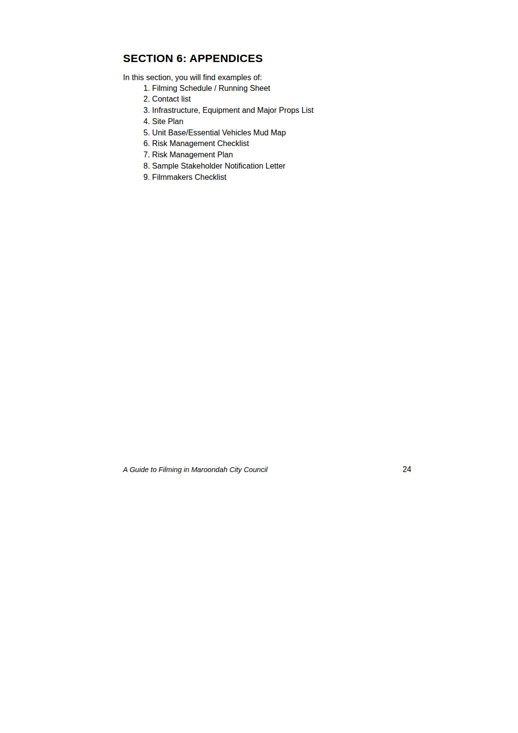SECTION 6: APPENDICES
In this section, you will find examples of:
Filming Schedule / Running Sheet
Contact list
Infrastructure, Equipment and Major Props List
Site Plan
Unit Base/Essential Vehicles Mud Map
Risk Management Checklist
Risk Management Plan
Sample Stakeholder Notification Letter
Filmmakers Checklist
A Guide to Filming in Maroondah City Council 24